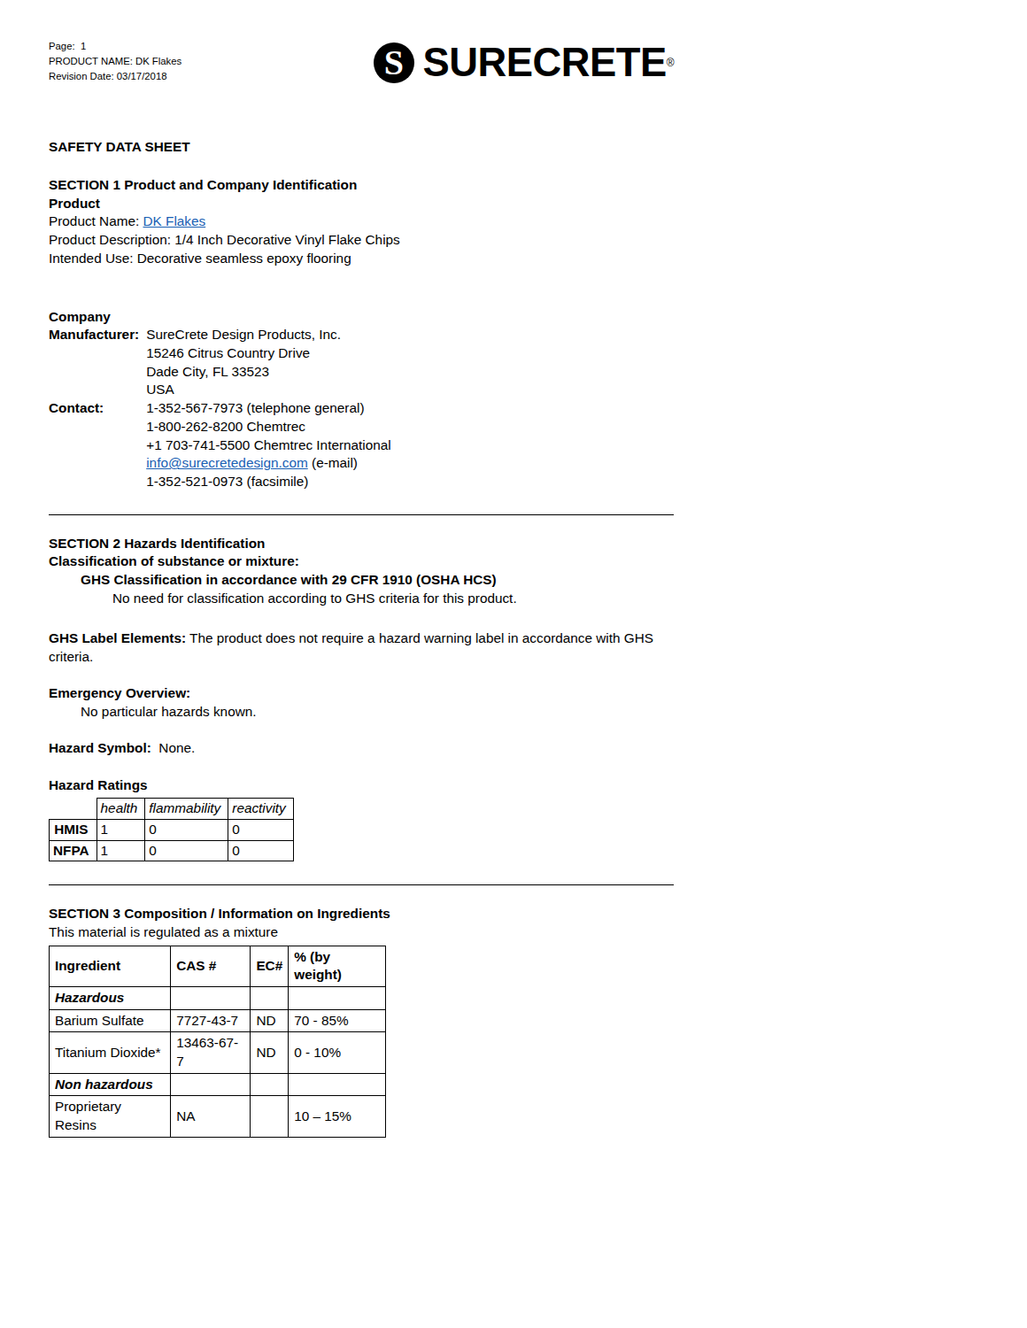Page: 1
PRODUCT NAME: DK Flakes
Revision Date: 03/17/2018
SSURECRETE®
SAFETY DATA SHEET
SECTION 1 Product and Company Identification
Product
Product Name: DK Flakes
Product Description: 1/4 Inch Decorative Vinyl Flake Chips
Intended Use: Decorative seamless epoxy flooring
Company
| Manufacturer: | SureCrete Design Products, Inc. |
| | 15246 Citrus Country Drive |
| | Dade City, FL 33523 |
| | USA |
| Contact: | 1-352-567-7973 (telephone general) |
| | 1-800-262-8200 Chemtrec |
| | +1 703-741-5500 Chemtrec International |
| | info@surecretedesign.com (e-mail) |
| | 1-352-521-0973 (facsimile) |
SECTION 2 Hazards Identification
Classification of substance or mixture:
GHS Classification in accordance with 29 CFR 1910 (OSHA HCS)
No need for classification according to GHS criteria for this product.
GHS Label Elements: The product does not require a hazard warning label in accordance with GHS criteria.
Emergency Overview:
No particular hazards known.
Hazard Symbol: None.
Hazard Ratings
| | health | flammability | reactivity |
| HMIS | 1 | 0 | 0 |
| NFPA | 1 | 0 | 0 |
SECTION 3 Composition / Information on Ingredients
This material is regulated as a mixture
| Ingredient | CAS # | EC# | % (by weight) |
| --- | --- | --- | --- |
| Hazardous | | | |
| Barium Sulfate | 7727-43-7 | ND | 70 - 85% |
| Titanium Dioxide* | 13463-67-7 | ND | 0 - 10% |
| Non hazardous | | | |
| Proprietary Resins | NA | | 10 – 15% |